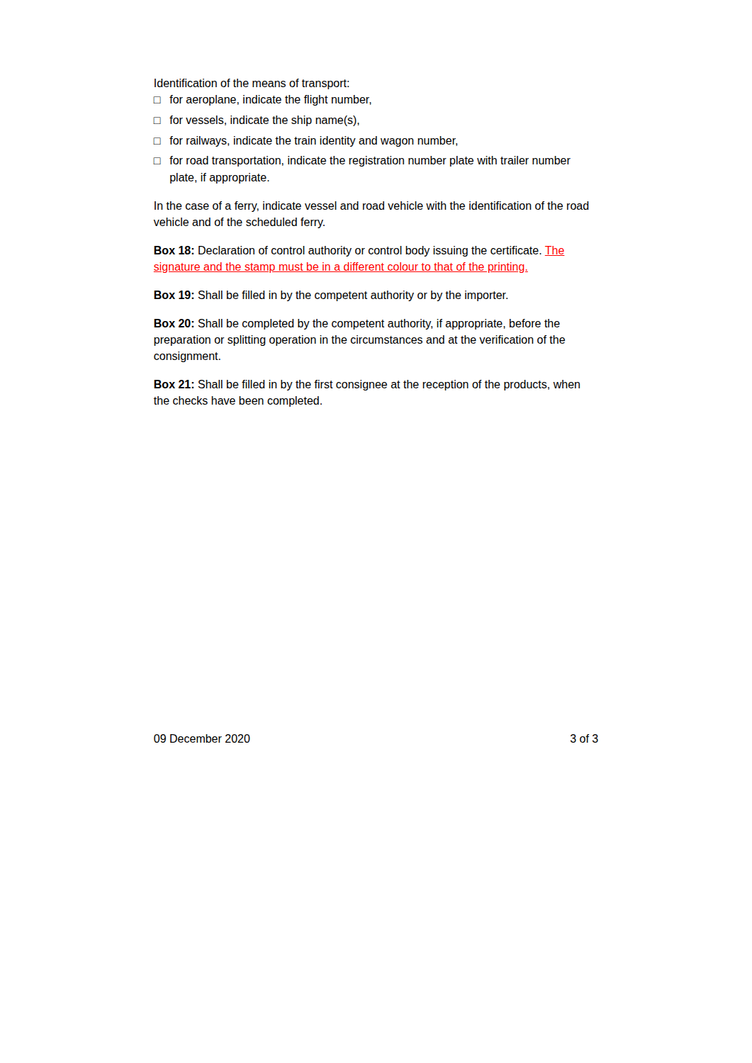Identification of the means of transport:
for aeroplane, indicate the flight number,
for vessels, indicate the ship name(s),
for railways, indicate the train identity and wagon number,
for road transportation, indicate the registration number plate with trailer number plate, if appropriate.
In the case of a ferry, indicate vessel and road vehicle with the identification of the road vehicle and of the scheduled ferry.
Box 18: Declaration of control authority or control body issuing the certificate. The signature and the stamp must be in a different colour to that of the printing.
Box 19: Shall be filled in by the competent authority or by the importer.
Box 20: Shall be completed by the competent authority, if appropriate, before the preparation or splitting operation in the circumstances and at the verification of the consignment.
Box 21: Shall be filled in by the first consignee at the reception of the products, when the checks have been completed.
09 December 2020 3 of 3